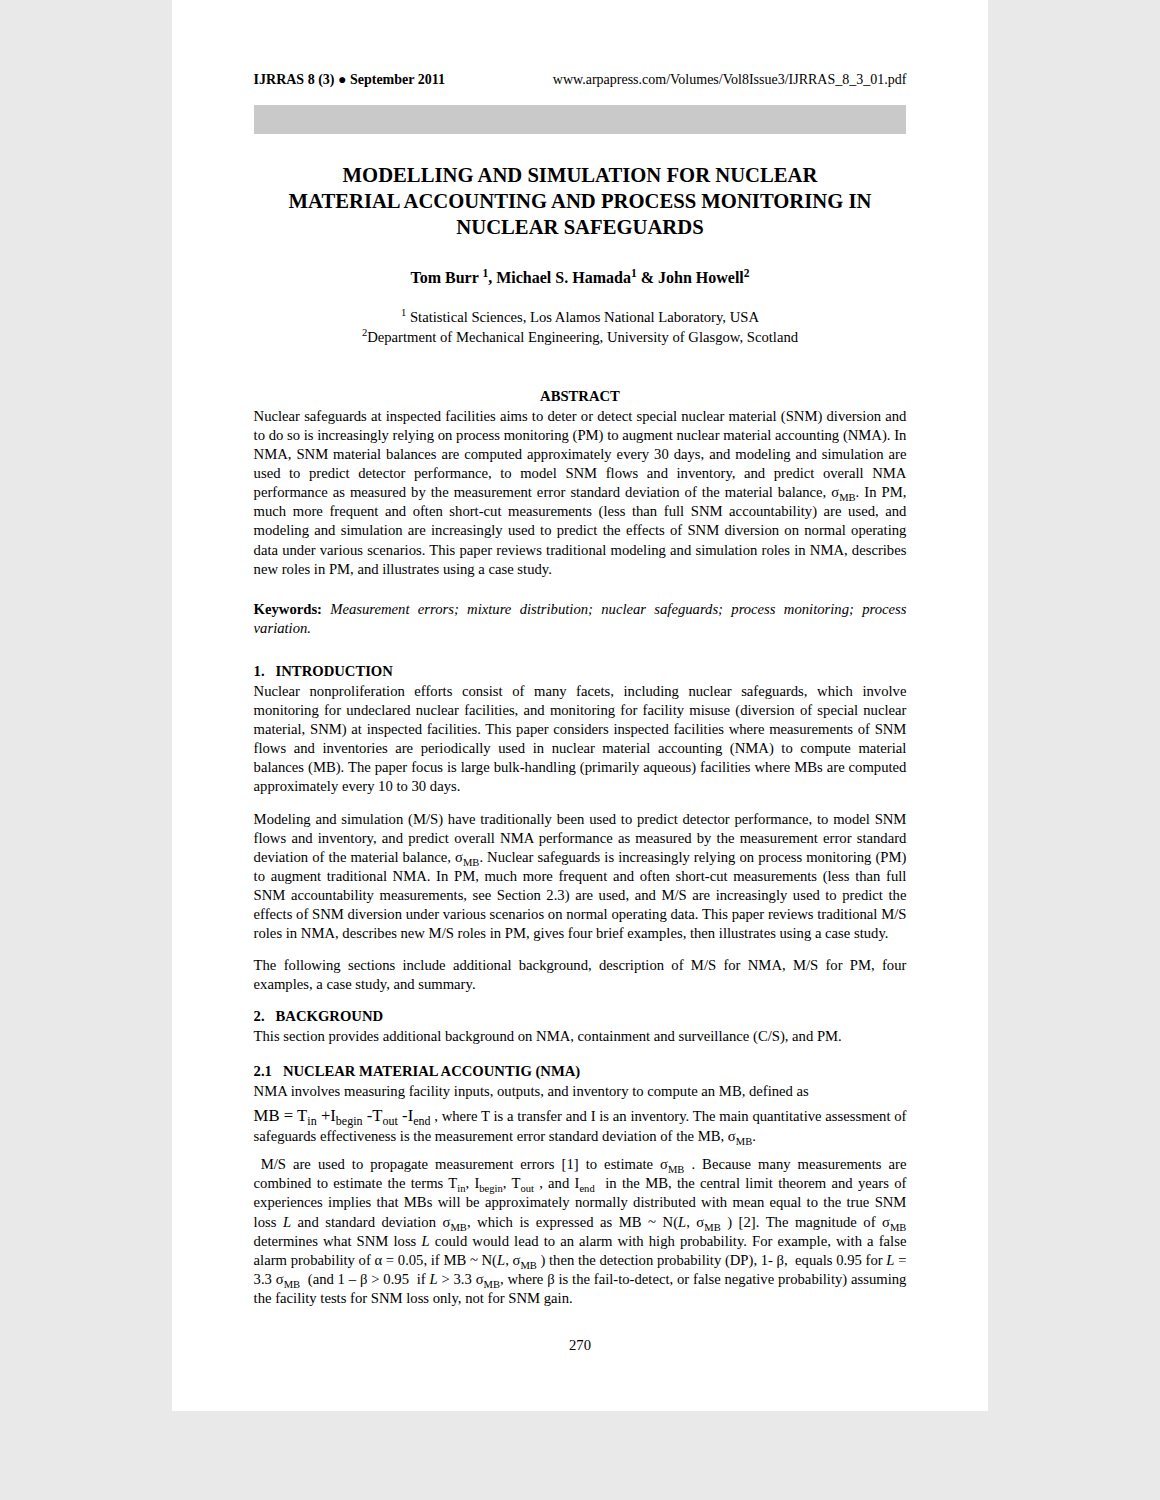IJRRAS 8 (3) ● September 2011 www.arpapress.com/Volumes/Vol8Issue3/IJRRAS_8_3_01.pdf
Modelling and Simulation for Nuclear Material Accounting and Process Monitoring in Nuclear Safeguards
Tom Burr 1, Michael S. Hamada1 & John Howell2
1 Statistical Sciences, Los Alamos National Laboratory, USA
2Department of Mechanical Engineering, University of Glasgow, Scotland
ABSTRACT
Nuclear safeguards at inspected facilities aims to deter or detect special nuclear material (SNM) diversion and to do so is increasingly relying on process monitoring (PM) to augment nuclear material accounting (NMA). In NMA, SNM material balances are computed approximately every 30 days, and modeling and simulation are used to predict detector performance, to model SNM flows and inventory, and predict overall NMA performance as measured by the measurement error standard deviation of the material balance, σMB. In PM, much more frequent and often short-cut measurements (less than full SNM accountability) are used, and modeling and simulation are increasingly used to predict the effects of SNM diversion on normal operating data under various scenarios. This paper reviews traditional modeling and simulation roles in NMA, describes new roles in PM, and illustrates using a case study.
Keywords: Measurement errors; mixture distribution; nuclear safeguards; process monitoring; process variation.
1. INTRODUCTION
Nuclear nonproliferation efforts consist of many facets, including nuclear safeguards, which involve monitoring for undeclared nuclear facilities, and monitoring for facility misuse (diversion of special nuclear material, SNM) at inspected facilities. This paper considers inspected facilities where measurements of SNM flows and inventories are periodically used in nuclear material accounting (NMA) to compute material balances (MB). The paper focus is large bulk-handling (primarily aqueous) facilities where MBs are computed approximately every 10 to 30 days.
Modeling and simulation (M/S) have traditionally been used to predict detector performance, to model SNM flows and inventory, and predict overall NMA performance as measured by the measurement error standard deviation of the material balance, σMB. Nuclear safeguards is increasingly relying on process monitoring (PM) to augment traditional NMA. In PM, much more frequent and often short-cut measurements (less than full SNM accountability measurements, see Section 2.3) are used, and M/S are increasingly used to predict the effects of SNM diversion under various scenarios on normal operating data. This paper reviews traditional M/S roles in NMA, describes new M/S roles in PM, gives four brief examples, then illustrates using a case study.
The following sections include additional background, description of M/S for NMA, M/S for PM, four examples, a case study, and summary.
2. BACKGROUND
This section provides additional background on NMA, containment and surveillance (C/S), and PM.
2.1 NUCLEAR MATERIAL ACCOUNTIG (NMA)
NMA involves measuring facility inputs, outputs, and inventory to compute an MB, defined as
MB = Tin +Ibegin -Tout -Iend , where T is a transfer and I is an inventory. The main quantitative assessment of safeguards effectiveness is the measurement error standard deviation of the MB, σMB.
M/S are used to propagate measurement errors [1] to estimate σMB . Because many measurements are combined to estimate the terms Tin, Ibegin, Tout , and Iend in the MB, the central limit theorem and years of experiences implies that MBs will be approximately normally distributed with mean equal to the true SNM loss L and standard deviation σMB, which is expressed as MB ~ N(L, σMB ) [2]. The magnitude of σMB determines what SNM loss L could would lead to an alarm with high probability. For example, with a false alarm probability of α = 0.05, if MB ~ N(L, σMB ) then the detection probability (DP), 1- β, equals 0.95 for L = 3.3 σMB (and 1 – β > 0.95 if L > 3.3 σMB, where β is the fail-to-detect, or false negative probability) assuming the facility tests for SNM loss only, not for SNM gain.
270